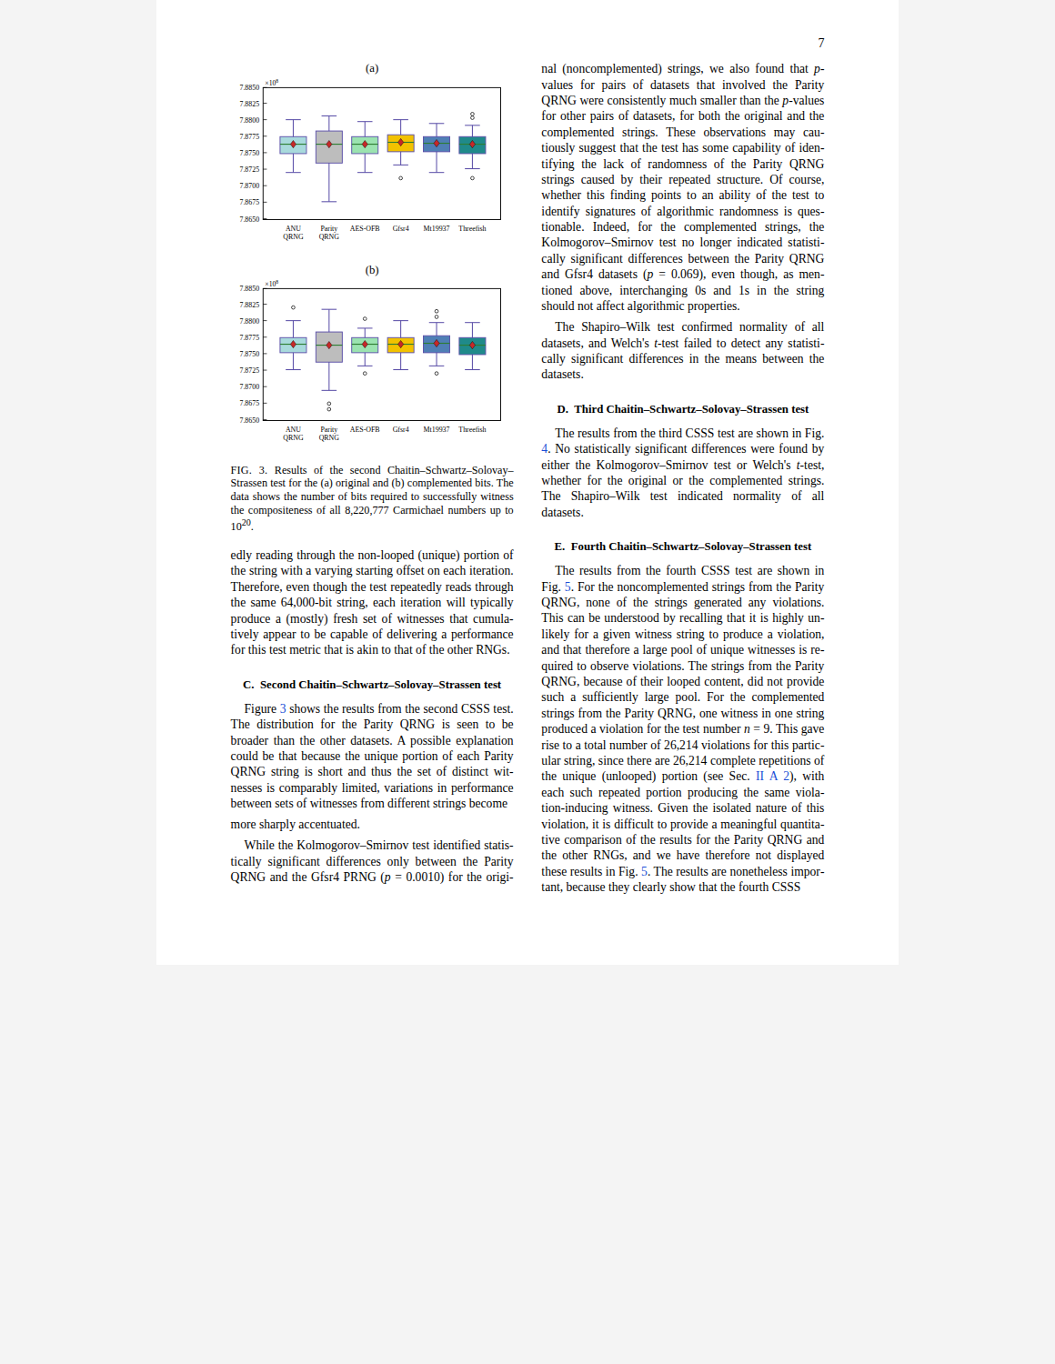7
(a)
7.8650 7.8675 7.8700 7.8725 7.8750 7.8775 7.8800 7.8825 7.8850 ×108 ANUQRNG ParityQRNG AES-OFB Gfsr4 Mt19937 Threefish
(b)
7.8650 7.8675 7.8700 7.8725 7.8750 7.8775 7.8800 7.8825 7.8850 ×108 ANUQRNG ParityQRNG AES-OFB Gfsr4 Mt19937 Threefish
FIG. 3. Results of the second Chaitin–Schwartz–Solovay–Strassen test for the (a) original and (b) complemented bits. The data shows the number of bits required to successfully witness the compositeness of all 8,220,777 Carmichael numbers up to 1020.
edly reading through the non-looped (unique) portion of the string with a varying starting offset on each iteration. Therefore, even though the test repeatedly reads through the same 64,000-bit string, each iteration will typically produce a (mostly) fresh set of witnesses that cumulatively appear to be capable of delivering a performance for this test metric that is akin to that of the other RNGs.
C. Second Chaitin–Schwartz–Solovay–Strassen test
Figure 3 shows the results from the second CSSS test. The distribution for the Parity QRNG is seen to be broader than the other datasets. A possible explanation could be that because the unique portion of each Parity QRNG string is short and thus the set of distinct witnesses is comparably limited, variations in performance between sets of witnesses from different strings become
more sharply accentuated.
While the Kolmogorov–Smirnov test identified statistically significant differences only between the Parity QRNG and the Gfsr4 PRNG (p = 0.0010) for the original (noncomplemented) strings, we also found that p-values for pairs of datasets that involved the Parity QRNG were consistently much smaller than the p-values for other pairs of datasets, for both the original and the complemented strings. These observations may cautiously suggest that the test has some capability of identifying the lack of randomness of the Parity QRNG strings caused by their repeated structure. Of course, whether this finding points to an ability of the test to identify signatures of algorithmic randomness is questionable. Indeed, for the complemented strings, the Kolmogorov–Smirnov test no longer indicated statistically significant differences between the Parity QRNG and Gfsr4 datasets (p = 0.069), even though, as mentioned above, interchanging 0s and 1s in the string should not affect algorithmic properties.
The Shapiro–Wilk test confirmed normality of all datasets, and Welch's t-test failed to detect any statistically significant differences in the means between the datasets.
D. Third Chaitin–Schwartz–Solovay–Strassen test
The results from the third CSSS test are shown in Fig. 4. No statistically significant differences were found by either the Kolmogorov–Smirnov test or Welch's t-test, whether for the original or the complemented strings. The Shapiro–Wilk test indicated normality of all datasets.
E. Fourth Chaitin–Schwartz–Solovay–Strassen test
The results from the fourth CSSS test are shown in Fig. 5. For the noncomplemented strings from the Parity QRNG, none of the strings generated any violations. This can be understood by recalling that it is highly unlikely for a given witness string to produce a violation, and that therefore a large pool of unique witnesses is required to observe violations. The strings from the Parity QRNG, because of their looped content, did not provide such a sufficiently large pool. For the complemented strings from the Parity QRNG, one witness in one string produced a violation for the test number n = 9. This gave rise to a total number of 26,214 violations for this particular string, since there are 26,214 complete repetitions of the unique (unlooped) portion (see Sec. II A 2), with each such repeated portion producing the same violation-inducing witness. Given the isolated nature of this violation, it is difficult to provide a meaningful quantitative comparison of the results for the Parity QRNG and the other RNGs, and we have therefore not displayed these results in Fig. 5. The results are nonetheless important, because they clearly show that the fourth CSSS